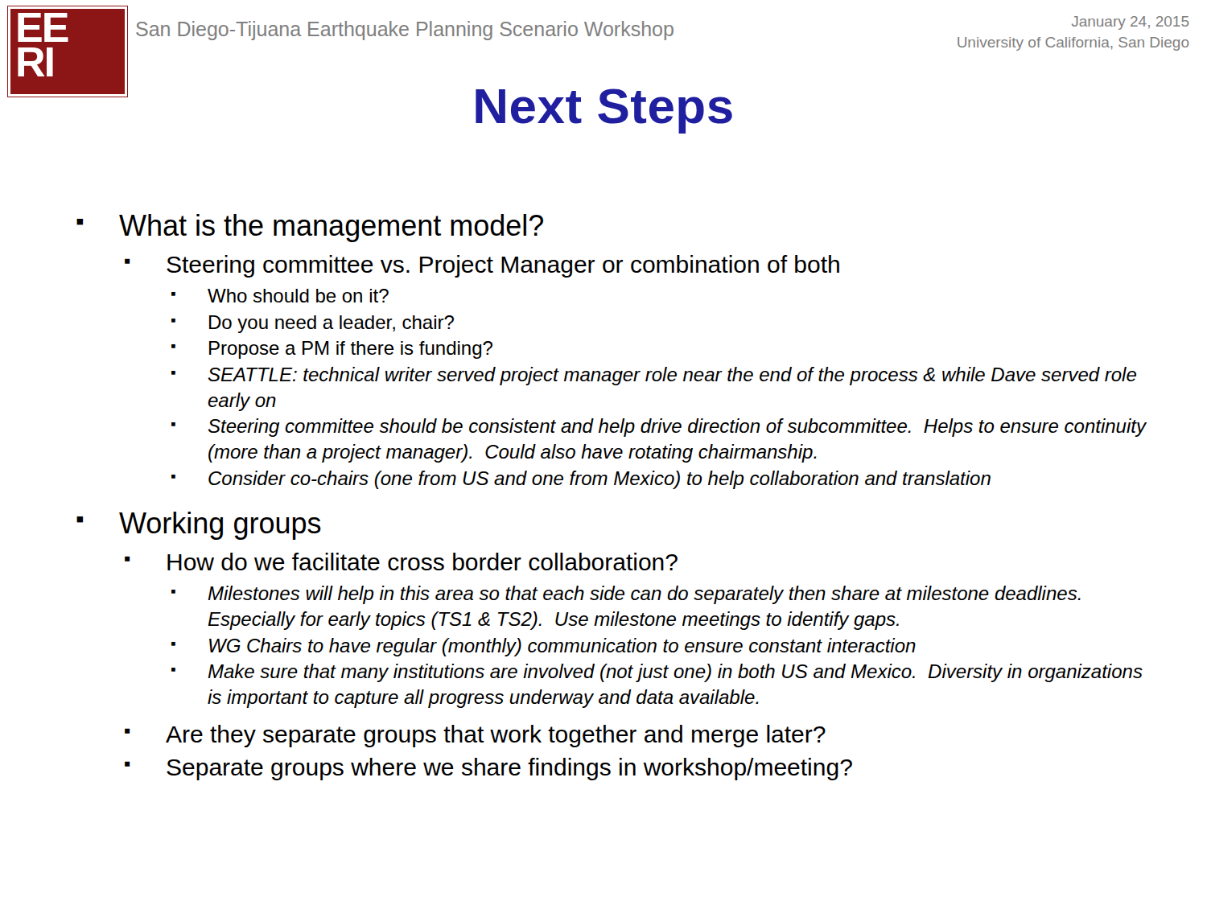EE
RI
San Diego-Tijuana Earthquake Planning Scenario Workshop
January 24, 2015
University of California, San Diego
Next Steps
What is the management model?
Steering committee vs. Project Manager or combination of both
Who should be on it?
Do you need a leader, chair?
Propose a PM if there is funding?
SEATTLE: technical writer served project manager role near the end of the process & while Dave served role early on
Steering committee should be consistent and help drive direction of subcommittee. Helps to ensure continuity (more than a project manager). Could also have rotating chairmanship.
Consider co-chairs (one from US and one from Mexico) to help collaboration and translation
Working groups
How do we facilitate cross border collaboration?
Milestones will help in this area so that each side can do separately then share at milestone deadlines. Especially for early topics (TS1 & TS2). Use milestone meetings to identify gaps.
WG Chairs to have regular (monthly) communication to ensure constant interaction
Make sure that many institutions are involved (not just one) in both US and Mexico. Diversity in organizations is important to capture all progress underway and data available.
Are they separate groups that work together and merge later?
Separate groups where we share findings in workshop/meeting?